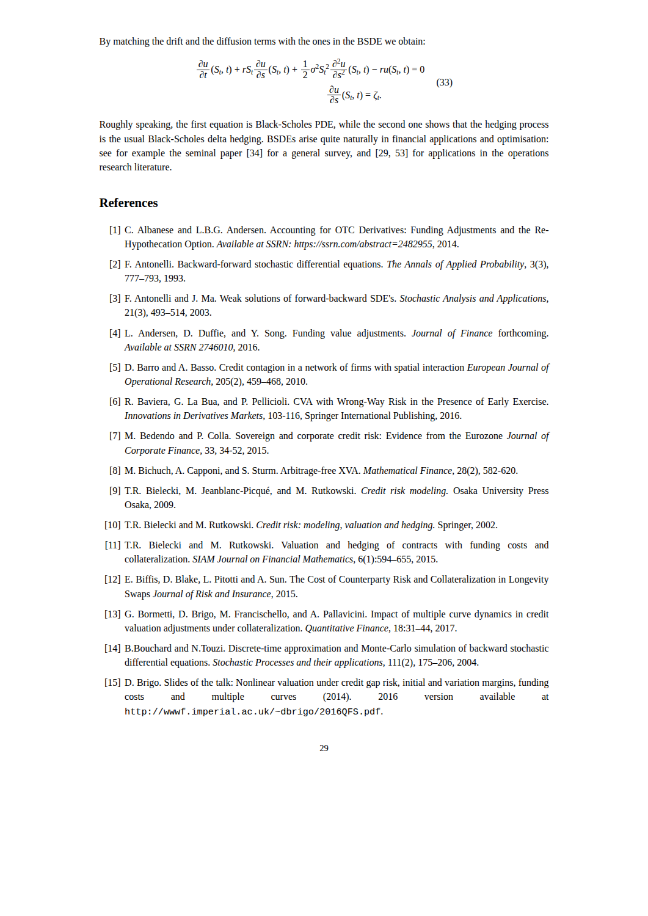By matching the drift and the diffusion terms with the ones in the BSDE we obtain:
∂u∂t(St, t) + rSt∂u∂s(St, t) + 12 σ2St2∂2u∂s2(St, t) − ru(St, t) = 0
∂u∂s(St, t) = ζt.
(33)
Roughly speaking, the first equation is Black-Scholes PDE, while the second one shows that the hedging process is the usual Black-Scholes delta hedging. BSDEs arise quite naturally in financial applications and optimisation: see for example the seminal paper [34] for a general survey, and [29, 53] for applications in the operations research literature.
References
C. Albanese and L.B.G. Andersen. Accounting for OTC Derivatives: Funding Adjustments and the Re-Hypothecation Option. Available at SSRN: https://ssrn.com/abstract=2482955, 2014.
F. Antonelli. Backward-forward stochastic differential equations. The Annals of Applied Probability, 3(3), 777–793, 1993.
F. Antonelli and J. Ma. Weak solutions of forward-backward SDE's. Stochastic Analysis and Applications, 21(3), 493–514, 2003.
L. Andersen, D. Duffie, and Y. Song. Funding value adjustments. Journal of Finance forthcoming. Available at SSRN 2746010, 2016.
D. Barro and A. Basso. Credit contagion in a network of firms with spatial interaction European Journal of Operational Research, 205(2), 459–468, 2010.
R. Baviera, G. La Bua, and P. Pellicioli. CVA with Wrong-Way Risk in the Presence of Early Exercise. Innovations in Derivatives Markets, 103-116, Springer International Publishing, 2016.
M. Bedendo and P. Colla. Sovereign and corporate credit risk: Evidence from the Eurozone Journal of Corporate Finance, 33, 34-52, 2015.
M. Bichuch, A. Capponi, and S. Sturm. Arbitrage-free XVA. Mathematical Finance, 28(2), 582-620.
T.R. Bielecki, M. Jeanblanc-Picqué, and M. Rutkowski. Credit risk modeling. Osaka University Press Osaka, 2009.
T.R. Bielecki and M. Rutkowski. Credit risk: modeling, valuation and hedging. Springer, 2002.
T.R. Bielecki and M. Rutkowski. Valuation and hedging of contracts with funding costs and collateralization. SIAM Journal on Financial Mathematics, 6(1):594–655, 2015.
E. Biffis, D. Blake, L. Pitotti and A. Sun. The Cost of Counterparty Risk and Collateralization in Longevity Swaps Journal of Risk and Insurance, 2015.
G. Bormetti, D. Brigo, M. Francischello, and A. Pallavicini. Impact of multiple curve dynamics in credit valuation adjustments under collateralization. Quantitative Finance, 18:31–44, 2017.
B.Bouchard and N.Touzi. Discrete-time approximation and Monte-Carlo simulation of backward stochastic differential equations. Stochastic Processes and their applications, 111(2), 175–206, 2004.
D. Brigo. Slides of the talk: Nonlinear valuation under credit gap risk, initial and variation margins, funding costs and multiple curves (2014). 2016 version available at http://wwwf.imperial.ac.uk/~dbrigo/2016QFS.pdf.
29